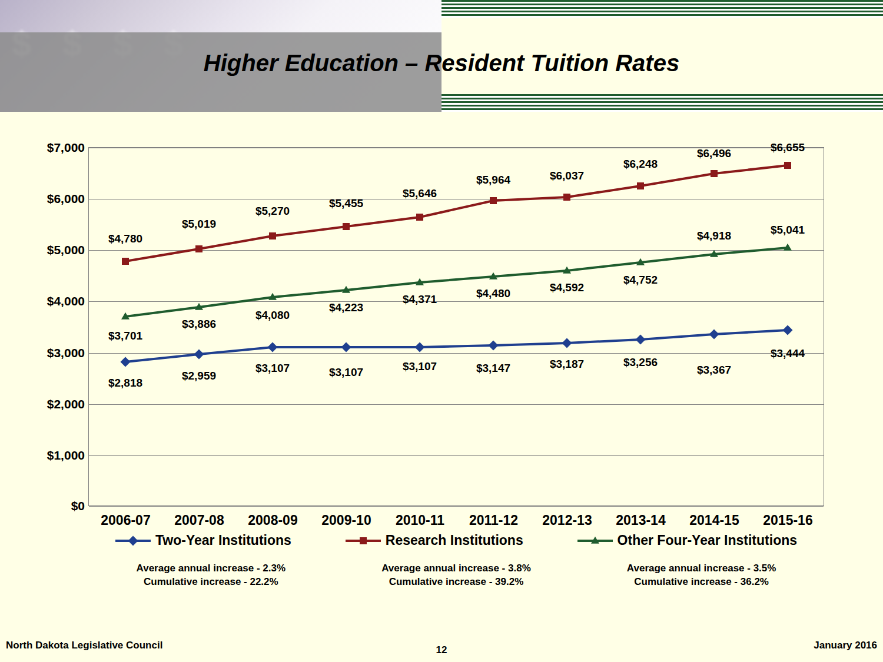Higher Education – Resident Tuition Rates
$4,780
$5,019
$5,270
$5,455
$5,646
$5,964
$6,037
$6,248
$6,496
$6,655
$3,701
$3,886
$4,080
$4,223
$4,371
$4,480
$4,592
$4,752
$4,918
$5,041
$2,818
$2,959
$3,107
$3,107
$3,107
$3,147
$3,187
$3,256
$3,367
$3,444
$7,000
$6,000
$5,000
$4,000
$3,000
$2,000
$1,000
$0
2006-07
2007-08
2008-09
2009-10
2010-11
2011-12
2012-13
2013-14
2014-15
2015-16
Two-Year Institutions
Research Institutions
Other Four-Year Institutions
Average annual increase - 2.3%
Cumulative increase - 22.2%
Average annual increase - 3.8%
Cumulative increase - 39.2%
Average annual increase - 3.5%
Cumulative increase - 36.2%
North Dakota Legislative Council
12
January 2016